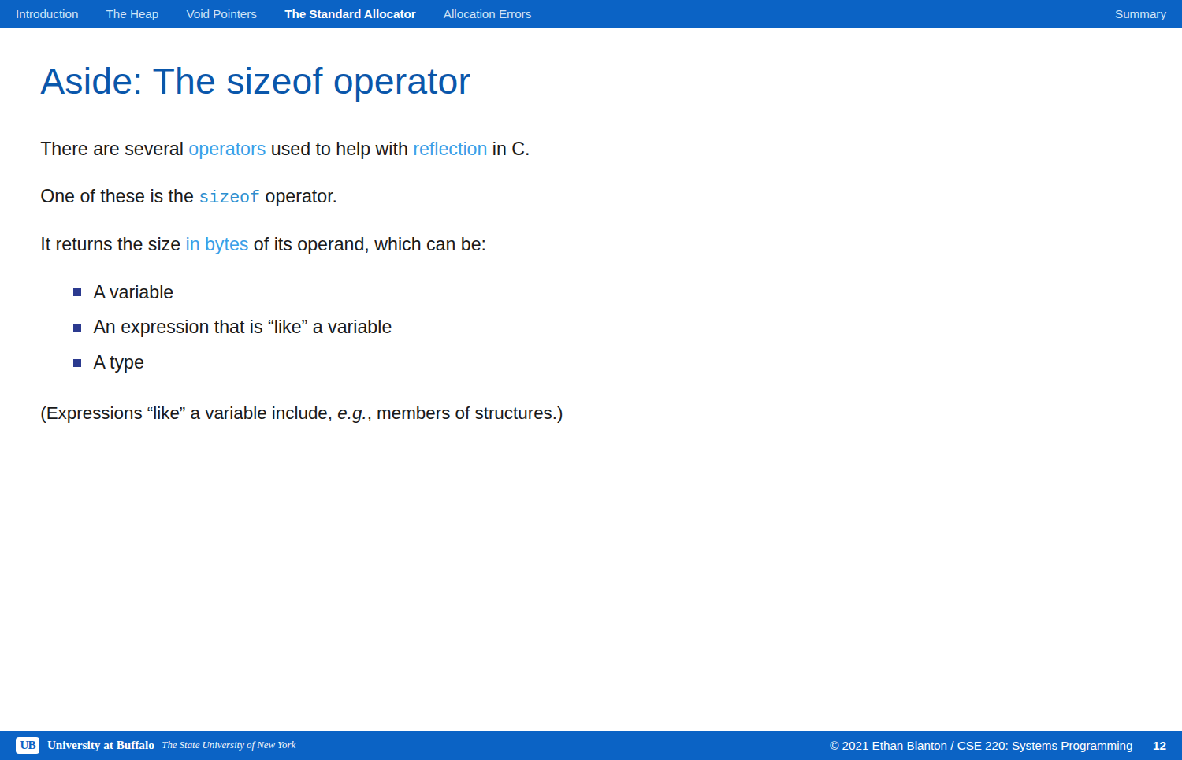Introduction
The Heap
Void Pointers
The Standard Allocator
Allocation Errors
Summary
Aside: The sizeof operator
There are several operators used to help with reflection in C.
One of these is the sizeof operator.
It returns the size in bytes of its operand, which can be:
A variable
An expression that is “like” a variable
A type
(Expressions “like” a variable include, e.g., members of structures.)
UB University at Buffalo The State University of New York
© 2021 Ethan Blanton / CSE 220: Systems Programming 12